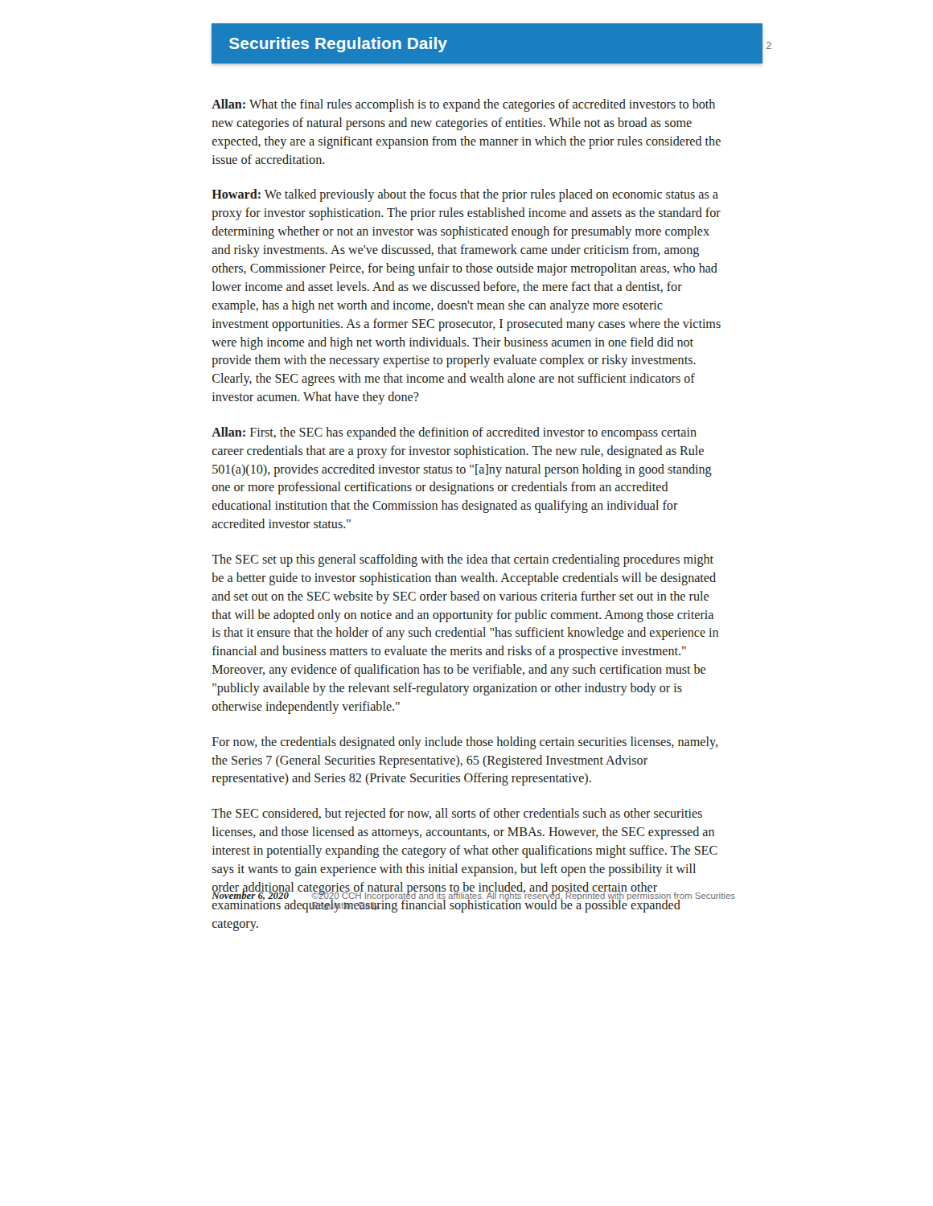Securities Regulation Daily
2
Allan: What the final rules accomplish is to expand the categories of accredited investors to both new categories of natural persons and new categories of entities. While not as broad as some expected, they are a significant expansion from the manner in which the prior rules considered the issue of accreditation.
Howard: We talked previously about the focus that the prior rules placed on economic status as a proxy for investor sophistication. The prior rules established income and assets as the standard for determining whether or not an investor was sophisticated enough for presumably more complex and risky investments. As we've discussed, that framework came under criticism from, among others, Commissioner Peirce, for being unfair to those outside major metropolitan areas, who had lower income and asset levels. And as we discussed before, the mere fact that a dentist, for example, has a high net worth and income, doesn't mean she can analyze more esoteric investment opportunities. As a former SEC prosecutor, I prosecuted many cases where the victims were high income and high net worth individuals. Their business acumen in one field did not provide them with the necessary expertise to properly evaluate complex or risky investments. Clearly, the SEC agrees with me that income and wealth alone are not sufficient indicators of investor acumen. What have they done?
Allan: First, the SEC has expanded the definition of accredited investor to encompass certain career credentials that are a proxy for investor sophistication. The new rule, designated as Rule 501(a)(10), provides accredited investor status to "[a]ny natural person holding in good standing one or more professional certifications or designations or credentials from an accredited educational institution that the Commission has designated as qualifying an individual for accredited investor status."
The SEC set up this general scaffolding with the idea that certain credentialing procedures might be a better guide to investor sophistication than wealth. Acceptable credentials will be designated and set out on the SEC website by SEC order based on various criteria further set out in the rule that will be adopted only on notice and an opportunity for public comment. Among those criteria is that it ensure that the holder of any such credential "has sufficient knowledge and experience in financial and business matters to evaluate the merits and risks of a prospective investment." Moreover, any evidence of qualification has to be verifiable, and any such certification must be "publicly available by the relevant self-regulatory organization or other industry body or is otherwise independently verifiable."
For now, the credentials designated only include those holding certain securities licenses, namely, the Series 7 (General Securities Representative), 65 (Registered Investment Advisor representative) and Series 82 (Private Securities Offering representative).
The SEC considered, but rejected for now, all sorts of other credentials such as other securities licenses, and those licensed as attorneys, accountants, or MBAs. However, the SEC expressed an interest in potentially expanding the category of what other qualifications might suffice. The SEC says it wants to gain experience with this initial expansion, but left open the possibility it will order additional categories of natural persons to be included, and posited certain other examinations adequately measuring financial sophistication would be a possible expanded category.
November 6, 2020 ©2020 CCH Incorporated and its affiliates. All rights reserved. Reprinted with permission from Securities Regulation Daily.